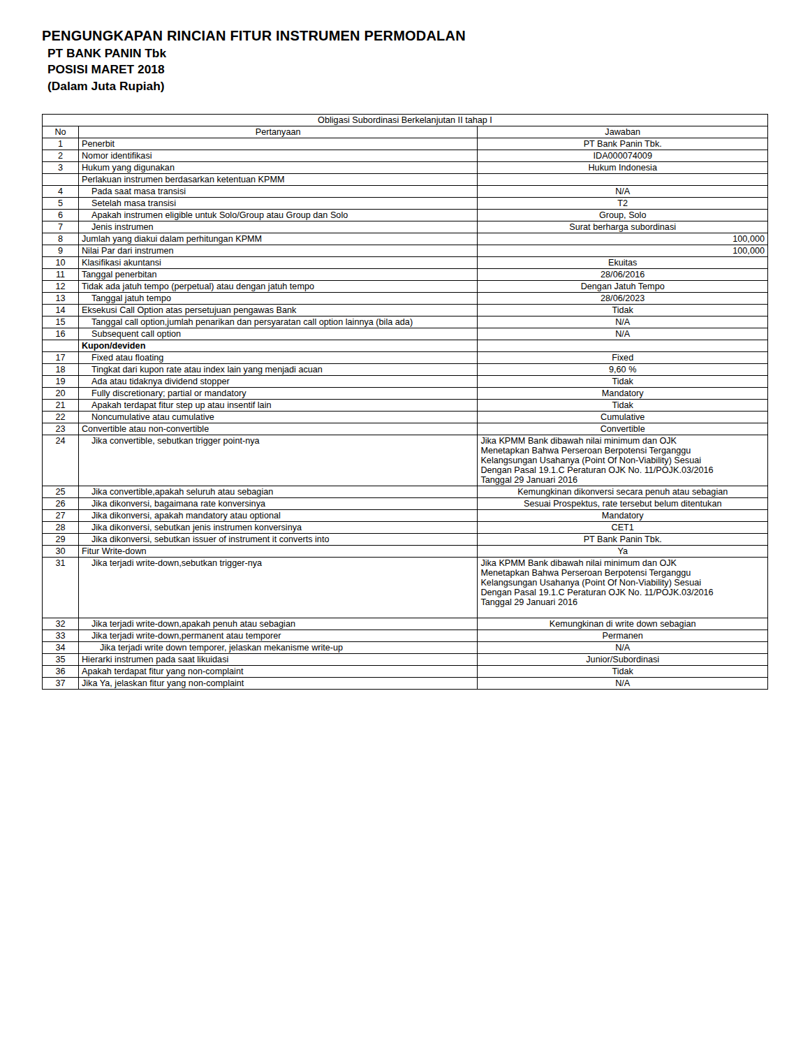PENGUNGKAPAN RINCIAN FITUR INSTRUMEN PERMODALAN
PT BANK PANIN Tbk
POSISI MARET 2018
(Dalam Juta Rupiah)
| Obligasi Subordinasi Berkelanjutan II tahap I |
| No | Pertanyaan | Jawaban |
| 1 | Penerbit | PT Bank Panin Tbk. |
| 2 | Nomor identifikasi | IDA000074009 |
| 3 | Hukum yang digunakan | Hukum Indonesia |
| | Perlakuan instrumen berdasarkan ketentuan KPMM | |
| 4 | Pada saat masa transisi | N/A |
| 5 | Setelah masa transisi | T2 |
| 6 | Apakah instrumen eligible untuk Solo/Group atau Group dan Solo | Group, Solo |
| 7 | Jenis instrumen | Surat berharga subordinasi |
| 8 | Jumlah yang diakui dalam perhitungan KPMM | 100,000 |
| 9 | Nilai Par dari instrumen | 100,000 |
| 10 | Klasifikasi akuntansi | Ekuitas |
| 11 | Tanggal penerbitan | 28/06/2016 |
| 12 | Tidak ada jatuh tempo (perpetual) atau dengan jatuh tempo | Dengan Jatuh Tempo |
| 13 | Tanggal jatuh tempo | 28/06/2023 |
| 14 | Eksekusi Call Option atas persetujuan pengawas Bank | Tidak |
| 15 | Tanggal call option,jumlah penarikan dan persyaratan call option lainnya (bila ada) | N/A |
| 16 | Subsequent call option | N/A |
| | Kupon/deviden | |
| 17 | Fixed atau floating | Fixed |
| 18 | Tingkat dari kupon rate atau index lain yang menjadi acuan | 9,60 % |
| 19 | Ada atau tidaknya dividend stopper | Tidak |
| 20 | Fully discretionary; partial or mandatory | Mandatory |
| 21 | Apakah terdapat fitur step up atau insentif lain | Tidak |
| 22 | Noncumulative atau cumulative | Cumulative |
| 23 | Convertible atau non-convertible | Convertible |
| 24 | Jika convertible, sebutkan trigger point-nya | Jika KPMM Bank dibawah nilai minimum dan OJK Menetapkan Bahwa Perseroan Berpotensi Terganggu Kelangsungan Usahanya (Point Of Non-Viability) Sesuai Dengan Pasal 19.1.C Peraturan OJK No. 11/POJK.03/2016 Tanggal 29 Januari 2016 |
| 25 | Jika convertible,apakah seluruh atau sebagian | Kemungkinan dikonversi secara penuh atau sebagian |
| 26 | Jika dikonversi, bagaimana rate konversinya | Sesuai Prospektus, rate tersebut belum ditentukan |
| 27 | Jika dikonversi, apakah mandatory atau optional | Mandatory |
| 28 | Jika dikonversi, sebutkan jenis instrumen konversinya | CET1 |
| 29 | Jika dikonversi, sebutkan issuer of instrument it converts into | PT Bank Panin Tbk. |
| 30 | Fitur Write-down | Ya |
| 31 | Jika terjadi write-down,sebutkan trigger-nya | Jika KPMM Bank dibawah nilai minimum dan OJK Menetapkan Bahwa Perseroan Berpotensi Terganggu Kelangsungan Usahanya (Point Of Non-Viability) Sesuai Dengan Pasal 19.1.C Peraturan OJK No. 11/POJK.03/2016 Tanggal 29 Januari 2016 |
| 32 | Jika terjadi write-down,apakah penuh atau sebagian | Kemungkinan di write down sebagian |
| 33 | Jika terjadi write-down,permanent atau temporer | Permanen |
| 34 | Jika terjadi write down temporer, jelaskan mekanisme write-up | N/A |
| 35 | Hierarki instrumen pada saat likuidasi | Junior/Subordinasi |
| 36 | Apakah terdapat fitur yang non-complaint | Tidak |
| 37 | Jika Ya, jelaskan fitur yang non-complaint | N/A |